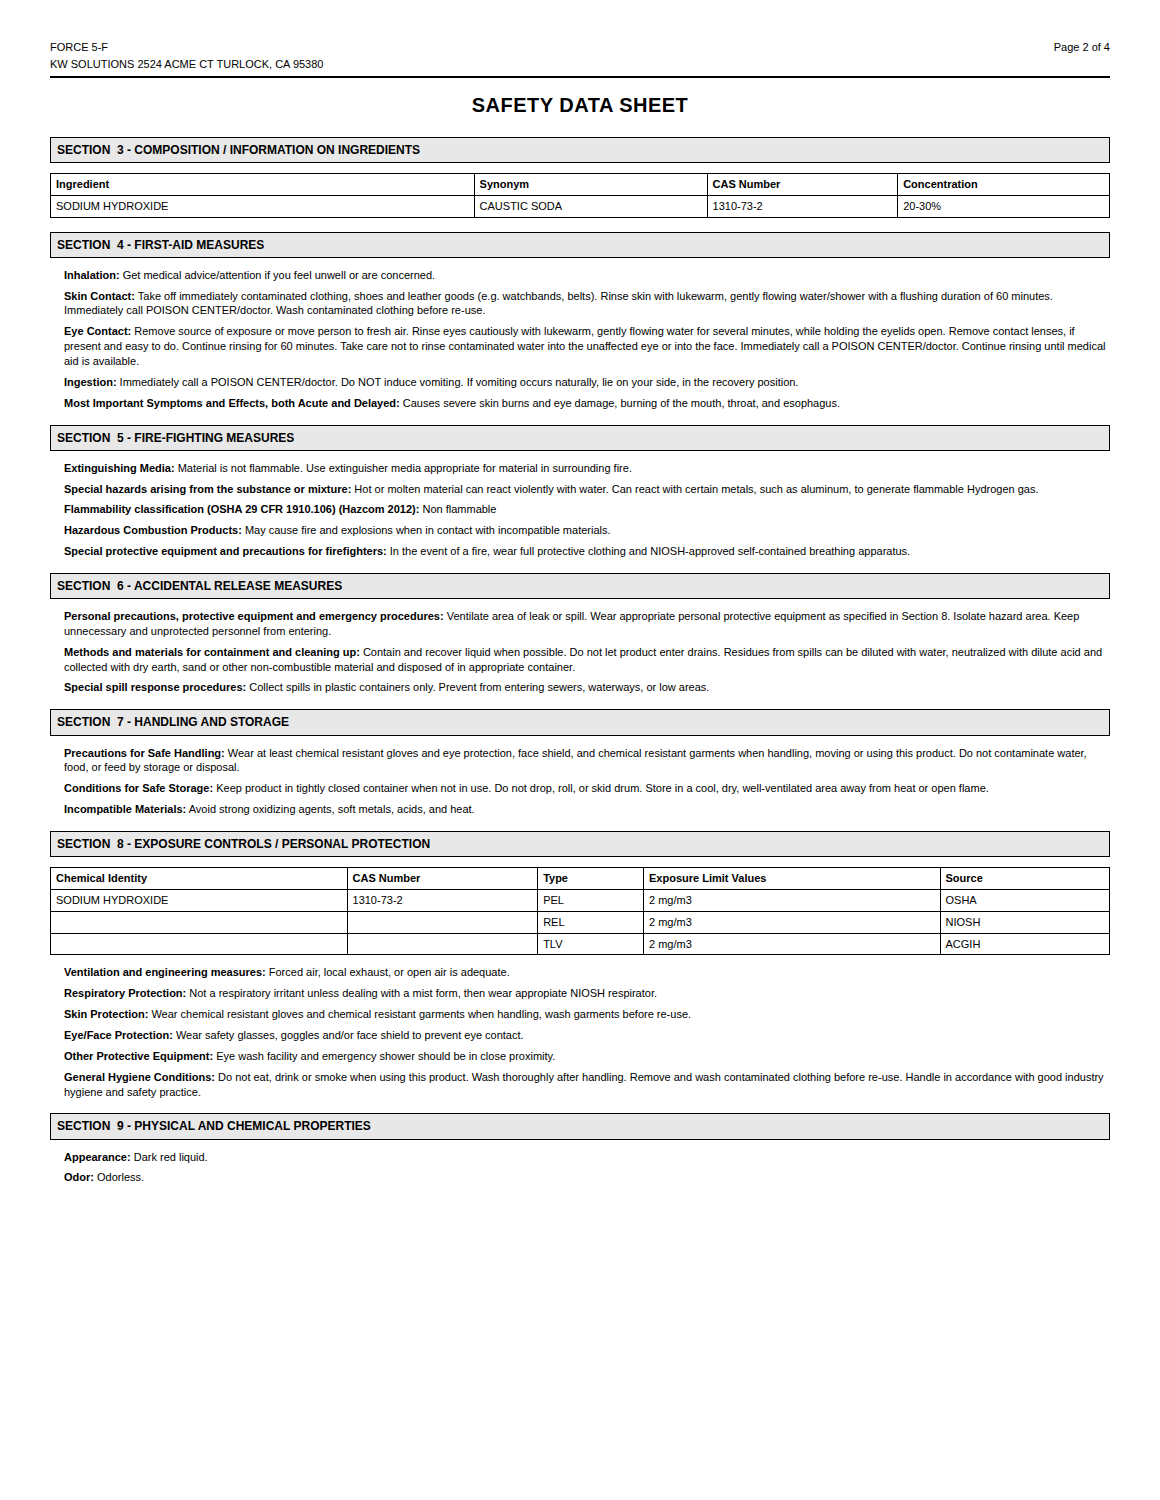FORCE 5-F Page 2 of 4
KW SOLUTIONS 2524 ACME CT TURLOCK, CA 95380
SAFETY DATA SHEET
SECTION 3 - COMPOSITION / INFORMATION ON INGREDIENTS
| Ingredient | Synonym | CAS Number | Concentration |
| --- | --- | --- | --- |
| SODIUM HYDROXIDE | CAUSTIC SODA | 1310-73-2 | 20-30% |
SECTION 4 - FIRST-AID MEASURES
Inhalation: Get medical advice/attention if you feel unwell or are concerned.
Skin Contact: Take off immediately contaminated clothing, shoes and leather goods (e.g. watchbands, belts). Rinse skin with lukewarm, gently flowing water/shower with a flushing duration of 60 minutes. Immediately call POISON CENTER/doctor. Wash contaminated clothing before re-use.
Eye Contact: Remove source of exposure or move person to fresh air. Rinse eyes cautiously with lukewarm, gently flowing water for several minutes, while holding the eyelids open. Remove contact lenses, if present and easy to do. Continue rinsing for 60 minutes. Take care not to rinse contaminated water into the unaffected eye or into the face. Immediately call a POISON CENTER/doctor. Continue rinsing until medical aid is available.
Ingestion: Immediately call a POISON CENTER/doctor. Do NOT induce vomiting. If vomiting occurs naturally, lie on your side, in the recovery position.
Most Important Symptoms and Effects, both Acute and Delayed: Causes severe skin burns and eye damage, burning of the mouth, throat, and esophagus.
SECTION 5 - FIRE-FIGHTING MEASURES
Extinguishing Media: Material is not flammable. Use extinguisher media appropriate for material in surrounding fire.
Special hazards arising from the substance or mixture: Hot or molten material can react violently with water. Can react with certain metals, such as aluminum, to generate flammable Hydrogen gas.
Flammability classification (OSHA 29 CFR 1910.106) (Hazcom 2012): Non flammable
Hazardous Combustion Products: May cause fire and explosions when in contact with incompatible materials.
Special protective equipment and precautions for firefighters: In the event of a fire, wear full protective clothing and NIOSH-approved self-contained breathing apparatus.
SECTION 6 - ACCIDENTAL RELEASE MEASURES
Personal precautions, protective equipment and emergency procedures: Ventilate area of leak or spill. Wear appropriate personal protective equipment as specified in Section 8. Isolate hazard area. Keep unnecessary and unprotected personnel from entering.
Methods and materials for containment and cleaning up: Contain and recover liquid when possible. Do not let product enter drains. Residues from spills can be diluted with water, neutralized with dilute acid and collected with dry earth, sand or other non-combustible material and disposed of in appropriate container.
Special spill response procedures: Collect spills in plastic containers only. Prevent from entering sewers, waterways, or low areas.
SECTION 7 - HANDLING AND STORAGE
Precautions for Safe Handling: Wear at least chemical resistant gloves and eye protection, face shield, and chemical resistant garments when handling, moving or using this product. Do not contaminate water, food, or feed by storage or disposal.
Conditions for Safe Storage: Keep product in tightly closed container when not in use. Do not drop, roll, or skid drum. Store in a cool, dry, well-ventilated area away from heat or open flame.
Incompatible Materials: Avoid strong oxidizing agents, soft metals, acids, and heat.
SECTION 8 - EXPOSURE CONTROLS / PERSONAL PROTECTION
| Chemical Identity | CAS Number | Type | Exposure Limit Values | Source |
| --- | --- | --- | --- | --- |
| SODIUM HYDROXIDE | 1310-73-2 | PEL | 2 mg/m3 | OSHA |
| | | REL | 2 mg/m3 | NIOSH |
| | | TLV | 2 mg/m3 | ACGIH |
Ventilation and engineering measures: Forced air, local exhaust, or open air is adequate.
Respiratory Protection: Not a respiratory irritant unless dealing with a mist form, then wear appropiate NIOSH respirator.
Skin Protection: Wear chemical resistant gloves and chemical resistant garments when handling, wash garments before re-use.
Eye/Face Protection: Wear safety glasses, goggles and/or face shield to prevent eye contact.
Other Protective Equipment: Eye wash facility and emergency shower should be in close proximity.
General Hygiene Conditions: Do not eat, drink or smoke when using this product. Wash thoroughly after handling. Remove and wash contaminated clothing before re-use. Handle in accordance with good industry hygiene and safety practice.
SECTION 9 - PHYSICAL AND CHEMICAL PROPERTIES
Appearance: Dark red liquid.
Odor: Odorless.